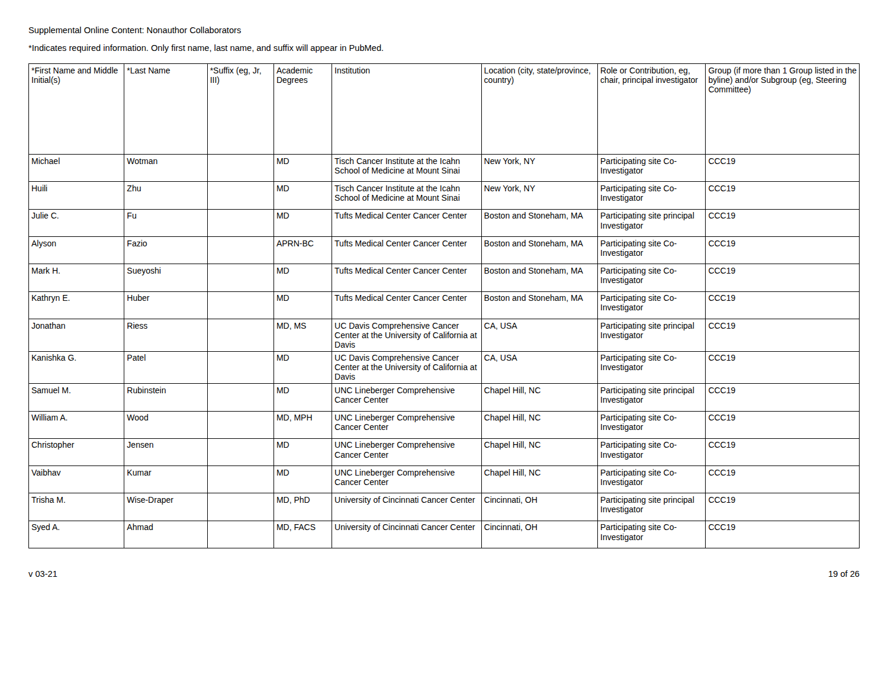Supplemental Online Content: Nonauthor Collaborators
*Indicates required information. Only first name, last name, and suffix will appear in PubMed.
| *First Name and Middle Initial(s) | *Last Name | *Suffix (eg, Jr, III) | Academic Degrees | Institution | Location (city, state/province, country) | Role or Contribution, eg, chair, principal investigator | Group (if more than 1 Group listed in the byline) and/or Subgroup (eg, Steering Committee) |
| --- | --- | --- | --- | --- | --- | --- | --- |
| Michael | Wotman | | MD | Tisch Cancer Institute at the Icahn School of Medicine at Mount Sinai | New York, NY | Participating site Co-Investigator | CCC19 |
| Huili | Zhu | | MD | Tisch Cancer Institute at the Icahn School of Medicine at Mount Sinai | New York, NY | Participating site Co-Investigator | CCC19 |
| Julie C. | Fu | | MD | Tufts Medical Center Cancer Center | Boston and Stoneham, MA | Participating site principal Investigator | CCC19 |
| Alyson | Fazio | | APRN-BC | Tufts Medical Center Cancer Center | Boston and Stoneham, MA | Participating site Co-Investigator | CCC19 |
| Mark H. | Sueyoshi | | MD | Tufts Medical Center Cancer Center | Boston and Stoneham, MA | Participating site Co-Investigator | CCC19 |
| Kathryn E. | Huber | | MD | Tufts Medical Center Cancer Center | Boston and Stoneham, MA | Participating site Co-Investigator | CCC19 |
| Jonathan | Riess | | MD, MS | UC Davis Comprehensive Cancer Center at the University of California at Davis | CA, USA | Participating site principal Investigator | CCC19 |
| Kanishka G. | Patel | | MD | UC Davis Comprehensive Cancer Center at the University of California at Davis | CA, USA | Participating site Co-Investigator | CCC19 |
| Samuel M. | Rubinstein | | MD | UNC Lineberger Comprehensive Cancer Center | Chapel Hill, NC | Participating site principal Investigator | CCC19 |
| William A. | Wood | | MD, MPH | UNC Lineberger Comprehensive Cancer Center | Chapel Hill, NC | Participating site Co-Investigator | CCC19 |
| Christopher | Jensen | | MD | UNC Lineberger Comprehensive Cancer Center | Chapel Hill, NC | Participating site Co-Investigator | CCC19 |
| Vaibhav | Kumar | | MD | UNC Lineberger Comprehensive Cancer Center | Chapel Hill, NC | Participating site Co-Investigator | CCC19 |
| Trisha M. | Wise-Draper | | MD, PhD | University of Cincinnati Cancer Center | Cincinnati, OH | Participating site principal Investigator | CCC19 |
| Syed A. | Ahmad | | MD, FACS | University of Cincinnati Cancer Center | Cincinnati, OH | Participating site Co-Investigator | CCC19 |
v 03-21 19 of 26